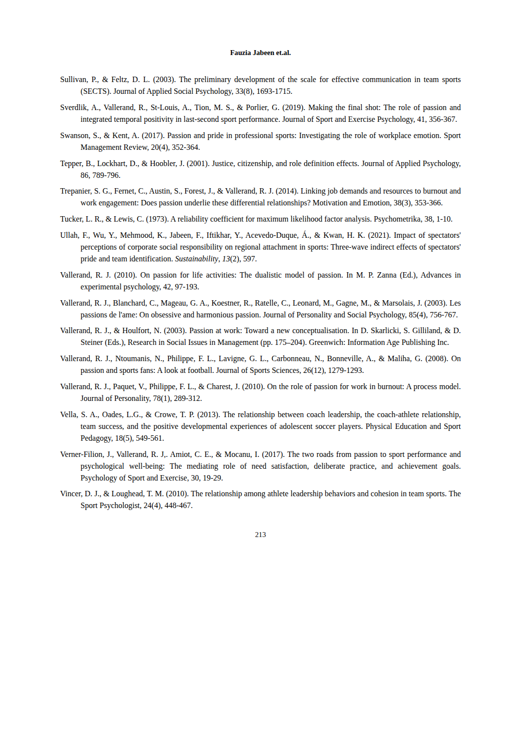Fauzia Jabeen et.al.
Sullivan, P., & Feltz, D. L. (2003). The preliminary development of the scale for effective communication in team sports (SECTS). Journal of Applied Social Psychology, 33(8), 1693-1715.
Sverdlik, A., Vallerand, R., St-Louis, A., Tion, M. S., & Porlier, G. (2019). Making the final shot: The role of passion and integrated temporal positivity in last-second sport performance. Journal of Sport and Exercise Psychology, 41, 356-367.
Swanson, S., & Kent, A. (2017). Passion and pride in professional sports: Investigating the role of workplace emotion. Sport Management Review, 20(4), 352-364.
Tepper, B., Lockhart, D., & Hoobler, J. (2001). Justice, citizenship, and role definition effects. Journal of Applied Psychology, 86, 789-796.
Trepanier, S. G., Fernet, C., Austin, S., Forest, J., & Vallerand, R. J. (2014). Linking job demands and resources to burnout and work engagement: Does passion underlie these differential relationships? Motivation and Emotion, 38(3), 353-366.
Tucker, L. R., & Lewis, C. (1973). A reliability coefficient for maximum likelihood factor analysis. Psychometrika, 38, 1-10.
Ullah, F., Wu, Y., Mehmood, K., Jabeen, F., Iftikhar, Y., Acevedo-Duque, Á., & Kwan, H. K. (2021). Impact of spectators' perceptions of corporate social responsibility on regional attachment in sports: Three-wave indirect effects of spectators' pride and team identification. Sustainability, 13(2), 597.
Vallerand, R. J. (2010). On passion for life activities: The dualistic model of passion. In M. P. Zanna (Ed.), Advances in experimental psychology, 42, 97-193.
Vallerand, R. J., Blanchard, C., Mageau, G. A., Koestner, R., Ratelle, C., Leonard, M., Gagne, M., & Marsolais, J. (2003). Les passions de l'ame: On obsessive and harmonious passion. Journal of Personality and Social Psychology, 85(4), 756-767.
Vallerand, R. J., & Houlfort, N. (2003). Passion at work: Toward a new conceptualisation. In D. Skarlicki, S. Gilliland, & D. Steiner (Eds.), Research in Social Issues in Management (pp. 175–204). Greenwich: Information Age Publishing Inc.
Vallerand, R. J., Ntoumanis, N., Philippe, F. L., Lavigne, G. L., Carbonneau, N., Bonneville, A., & Maliha, G. (2008). On passion and sports fans: A look at football. Journal of Sports Sciences, 26(12), 1279-1293.
Vallerand, R. J., Paquet, V., Philippe, F. L., & Charest, J. (2010). On the role of passion for work in burnout: A process model. Journal of Personality, 78(1), 289-312.
Vella, S. A., Oades, L.G., & Crowe, T. P. (2013). The relationship between coach leadership, the coach-athlete relationship, team success, and the positive developmental experiences of adolescent soccer players. Physical Education and Sport Pedagogy, 18(5), 549-561.
Verner-Filion, J., Vallerand, R. J,. Amiot, C. E., & Mocanu, I. (2017). The two roads from passion to sport performance and psychological well-being: The mediating role of need satisfaction, deliberate practice, and achievement goals. Psychology of Sport and Exercise, 30, 19-29.
Vincer, D. J., & Loughead, T. M. (2010). The relationship among athlete leadership behaviors and cohesion in team sports. The Sport Psychologist, 24(4), 448-467.
213